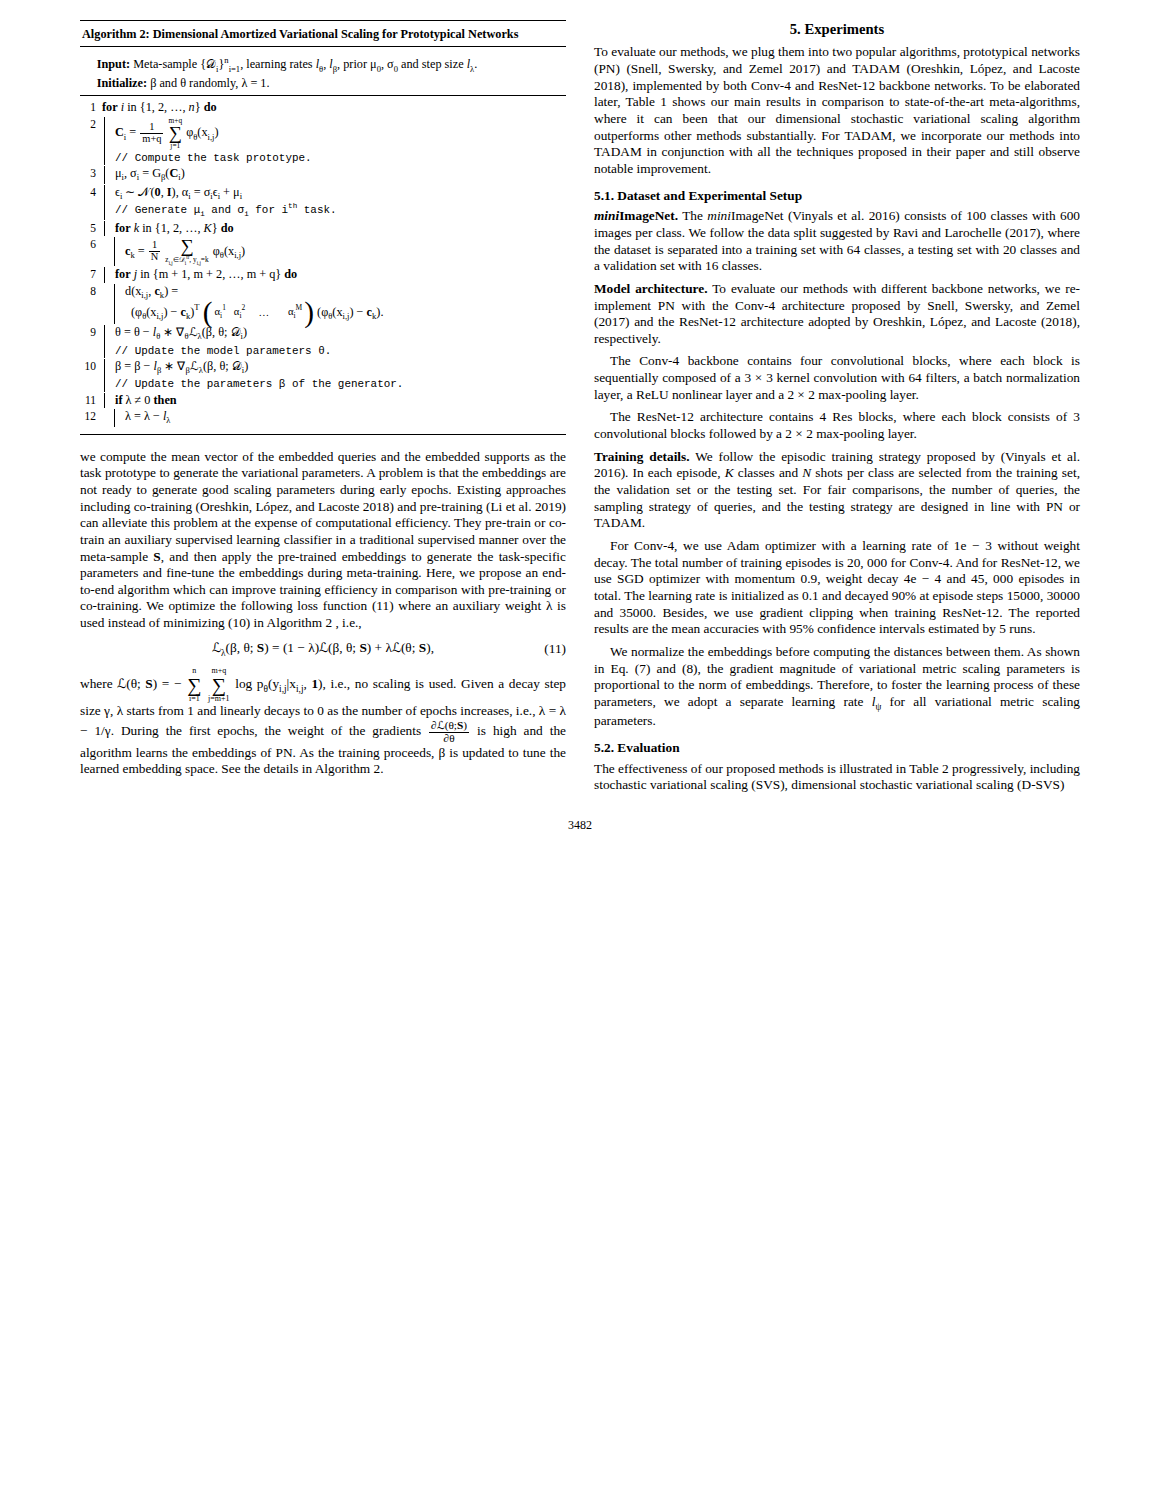Algorithm 2: Dimensional Amortized Variational Scaling for Prototypical Networks
Input: Meta-sample {𝒟i}ni=1, learning rates lθ, lβ, prior μ0, σ0 and step size lλ.
Initialize: β and θ randomly, λ = 1.
1
for i in {1, 2, …, n} do
2
Ci = 1 m+q m+q∑j=1 φθ(xi,j)
// Compute the task prototype.
3
μi, σi = Gβ(Ci)
4
ϵi ∼ 𝒩(0, I), αi = σiϵi + μi
// Generate μi and σi for ith task.
5
for k in {1, 2, …, K} do
6
ck = 1 N ∑zi,j∈𝒟itr, yi,j=k φθ(xi,j)
7
for j in {m + 1, m + 2, …, m + q} do
8
d(xi,j, ck) =
(φθ(xi,j) − ck)T ( αi1 αi2 … αiM ) (φθ(xi,j) − ck).
9
θ = θ − lθ ∗ ∇θℒλ(β, θ; 𝒟i)
// Update the model parameters θ.
10
β = β − lβ ∗ ∇βℒλ(β, θ; 𝒟i)
// Update the parameters β of the generator.
11
if λ ≠ 0 then
12
λ = λ − lλ
we compute the mean vector of the embedded queries and the embedded supports as the task prototype to generate the variational parameters. A problem is that the embeddings are not ready to generate good scaling parameters during early epochs. Existing approaches including co-training (Oreshkin, López, and Lacoste 2018) and pre-training (Li et al. 2019) can alleviate this problem at the expense of computational efficiency. They pre-train or co-train an auxiliary supervised learning classifier in a traditional supervised manner over the meta-sample S, and then apply the pre-trained embeddings to generate the task-specific parameters and fine-tune the embeddings during meta-training. Here, we propose an end-to-end algorithm which can improve training efficiency in comparison with pre-training or co-training. We optimize the following loss function (11) where an auxiliary weight λ is used instead of minimizing (10) in Algorithm 2 , i.e.,
ℒλ(β, θ; S) = (1 − λ)ℒ(β, θ; S) + λℒ(θ; S), (11)
where ℒ(θ; S) = − n∑i=1 m+q∑j=m+1 log pθ(yi,j|xi,j, 1), i.e., no scaling is used. Given a decay step size γ, λ starts from 1 and linearly decays to 0 as the number of epochs increases, i.e., λ = λ − 1/γ. During the first epochs, the weight of the gradients ∂ℒ(θ;S)∂θ is high and the algorithm learns the embeddings of PN. As the training proceeds, β is updated to tune the learned embedding space. See the details in Algorithm 2.
5. Experiments
To evaluate our methods, we plug them into two popular algorithms, prototypical networks (PN) (Snell, Swersky, and Zemel 2017) and TADAM (Oreshkin, López, and Lacoste 2018), implemented by both Conv-4 and ResNet-12 backbone networks. To be elaborated later, Table 1 shows our main results in comparison to state-of-the-art meta-algorithms, where it can been that our dimensional stochastic variational scaling algorithm outperforms other methods substantially. For TADAM, we incorporate our methods into TADAM in conjunction with all the techniques proposed in their paper and still observe notable improvement.
5.1. Dataset and Experimental Setup
mini ImageNet. The mini ImageNet (Vinyals et al. 2016) consists of 100 classes with 600 images per class. We follow the data split suggested by Ravi and Larochelle (2017), where the dataset is separated into a training set with 64 classes, a testing set with 20 classes and a validation set with 16 classes.
Model architecture. To evaluate our methods with different backbone networks, we re-implement PN with the Conv-4 architecture proposed by Snell, Swersky, and Zemel (2017) and the ResNet-12 architecture adopted by Oreshkin, López, and Lacoste (2018), respectively.
The Conv-4 backbone contains four convolutional blocks, where each block is sequentially composed of a 3 × 3 kernel convolution with 64 filters, a batch normalization layer, a ReLU nonlinear layer and a 2 × 2 max-pooling layer.
The ResNet-12 architecture contains 4 Res blocks, where each block consists of 3 convolutional blocks followed by a 2 × 2 max-pooling layer.
Training details. We follow the episodic training strategy proposed by (Vinyals et al. 2016). In each episode, K classes and N shots per class are selected from the training set, the validation set or the testing set. For fair comparisons, the number of queries, the sampling strategy of queries, and the testing strategy are designed in line with PN or TADAM.
For Conv-4, we use Adam optimizer with a learning rate of 1e − 3 without weight decay. The total number of training episodes is 20, 000 for Conv-4. And for ResNet-12, we use SGD optimizer with momentum 0.9, weight decay 4e − 4 and 45, 000 episodes in total. The learning rate is initialized as 0.1 and decayed 90% at episode steps 15000, 30000 and 35000. Besides, we use gradient clipping when training ResNet-12. The reported results are the mean accuracies with 95% confidence intervals estimated by 5 runs.
We normalize the embeddings before computing the distances between them. As shown in Eq. (7) and (8), the gradient magnitude of variational metric scaling parameters is proportional to the norm of embeddings. Therefore, to foster the learning process of these parameters, we adopt a separate learning rate lψ for all variational metric scaling parameters.
5.2. Evaluation
The effectiveness of our proposed methods is illustrated in Table 2 progressively, including stochastic variational scaling (SVS), dimensional stochastic variational scaling (D-SVS)
3482